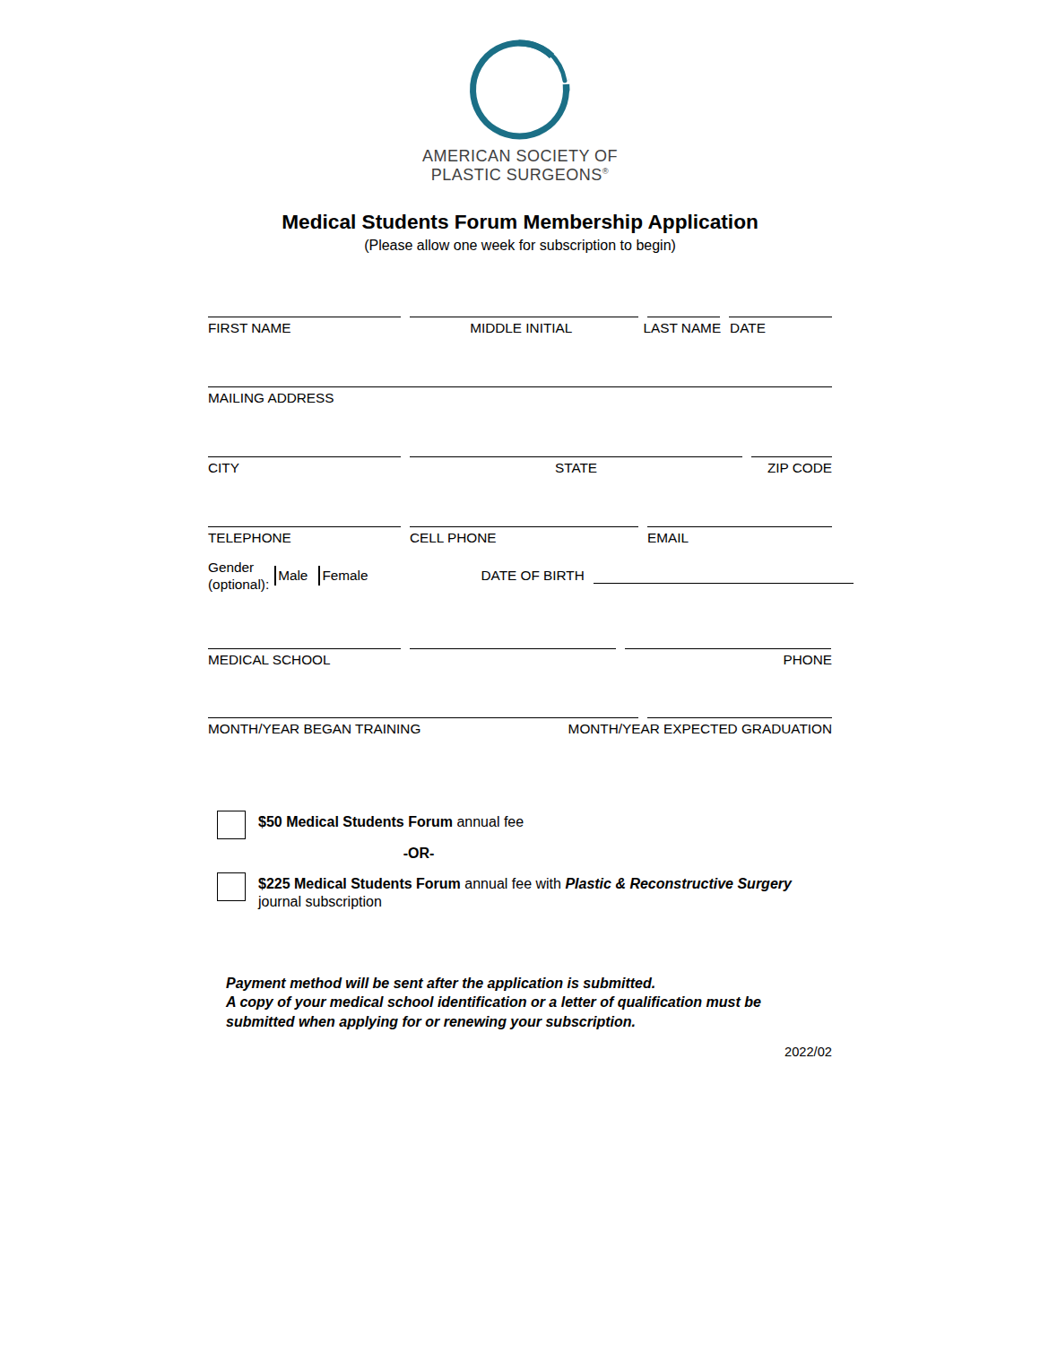AMERICAN SOCIETY OF
PLASTIC SURGEONS®
Medical Students Forum Membership Application
(Please allow one week for subscription to begin)
FIRST NAME
MIDDLE INITIAL
LAST NAME
DATE
MAILING ADDRESS
CITY
STATE
ZIP CODE
TELEPHONE
CELL PHONE
EMAIL
Gender (optional): Male Female DATE OF BIRTH
MEDICAL SCHOOL
PHONE
MONTH/YEAR BEGAN TRAINING
MONTH/YEAR EXPECTED GRADUATION
$50 Medical Students Forum annual fee
-OR-
$225 Medical Students Forum annual fee with Plastic & Reconstructive Surgery journal subscription
Payment method will be sent after the application is submitted.
A copy of your medical school identification or a letter of qualification must be submitted when applying for or renewing your subscription.
2022/02